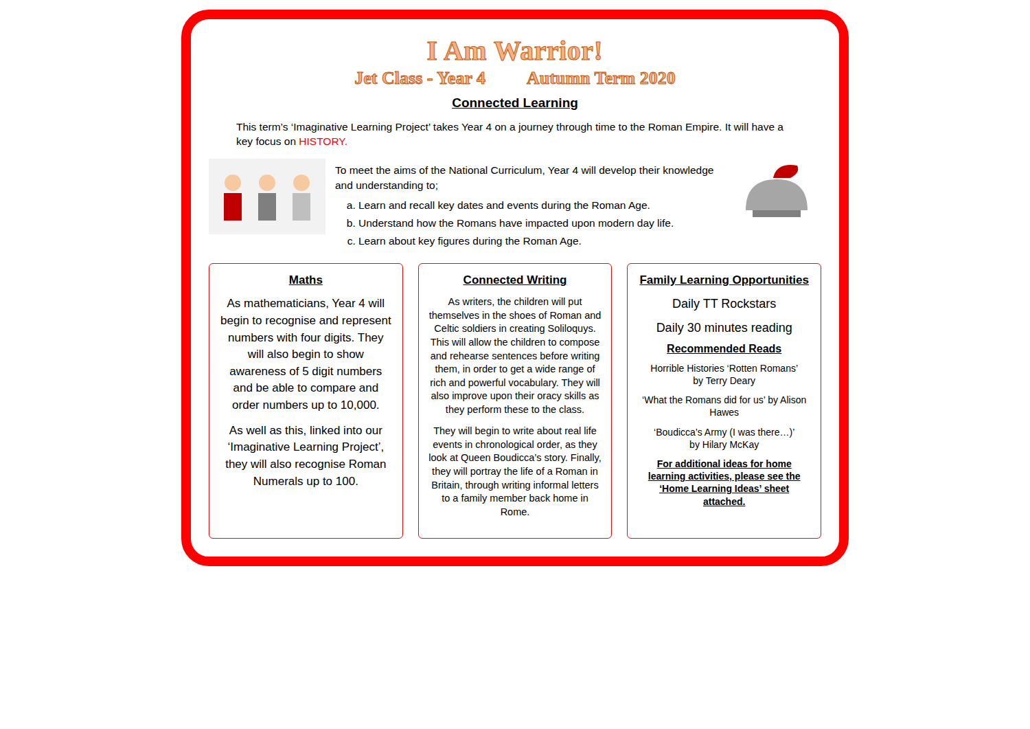I Am Warrior!
Jet Class - Year 4 Autumn Term 2020
Connected Learning
This term’s ‘Imaginative Learning Project’ takes Year 4 on a journey through time to the Roman Empire. It will have a key focus on HISTORY.
To meet the aims of the National Curriculum, Year 4 will develop their knowledge and understanding to;
Learn and recall key dates and events during the Roman Age.
Understand how the Romans have impacted upon modern day life.
Learn about key figures during the Roman Age.
Maths
As mathematicians, Year 4 will begin to recognise and represent numbers with four digits. They will also begin to show awareness of 5 digit numbers and be able to compare and order numbers up to 10,000.
As well as this, linked into our ‘Imaginative Learning Project’, they will also recognise Roman Numerals up to 100.
Connected Writing
As writers, the children will put themselves in the shoes of Roman and Celtic soldiers in creating Soliloquys. This will allow the children to compose and rehearse sentences before writing them, in order to get a wide range of rich and powerful vocabulary. They will also improve upon their oracy skills as they perform these to the class.
They will begin to write about real life events in chronological order, as they look at Queen Boudicca’s story. Finally, they will portray the life of a Roman in Britain, through writing informal letters to a family member back home in Rome.
Family Learning Opportunities
Daily TT Rockstars
Daily 30 minutes reading
Recommended Reads
Horrible Histories ‘Rotten Romans’
by Terry Deary
‘What the Romans did for us’ by Alison Hawes
‘Boudicca’s Army (I was there…)’
by Hilary McKay
For additional ideas for home learning activities, please see the ‘Home Learning Ideas’ sheet attached.